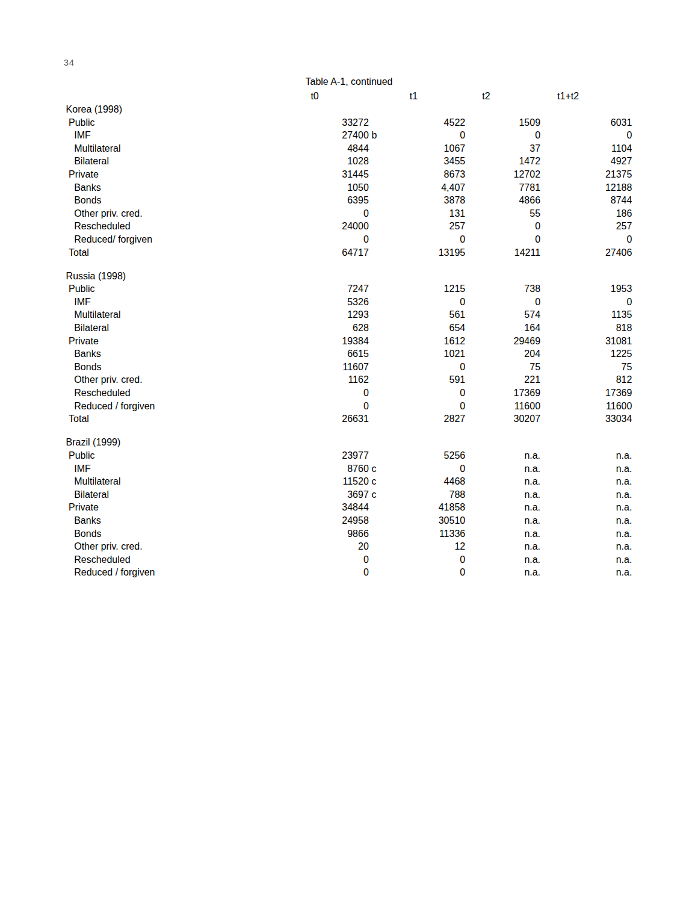34
Table A-1, continued
| | t0 | | t1 | t2 | t1+t2 |
| --- | --- | --- | --- | --- | --- |
| Korea (1998) | | | | | |
| Public | 33272 | | 4522 | 1509 | 6031 |
| IMF | 27400 | b | 0 | 0 | 0 |
| Multilateral | 4844 | | 1067 | 37 | 1104 |
| Bilateral | 1028 | | 3455 | 1472 | 4927 |
| Private | 31445 | | 8673 | 12702 | 21375 |
| Banks | 1050 | | 4,407 | 7781 | 12188 |
| Bonds | 6395 | | 3878 | 4866 | 8744 |
| Other priv. cred. | 0 | | 131 | 55 | 186 |
| Rescheduled | 24000 | | 257 | 0 | 257 |
| Reduced/ forgiven | 0 | | 0 | 0 | 0 |
| Total | 64717 | | 13195 | 14211 | 27406 |
| Russia (1998) | | | | | |
| Public | 7247 | | 1215 | 738 | 1953 |
| IMF | 5326 | | 0 | 0 | 0 |
| Multilateral | 1293 | | 561 | 574 | 1135 |
| Bilateral | 628 | | 654 | 164 | 818 |
| Private | 19384 | | 1612 | 29469 | 31081 |
| Banks | 6615 | | 1021 | 204 | 1225 |
| Bonds | 11607 | | 0 | 75 | 75 |
| Other priv. cred. | 1162 | | 591 | 221 | 812 |
| Rescheduled | 0 | | 0 | 17369 | 17369 |
| Reduced / forgiven | 0 | | 0 | 11600 | 11600 |
| Total | 26631 | | 2827 | 30207 | 33034 |
| Brazil (1999) | | | | | |
| Public | 23977 | | 5256 | n.a. | n.a. |
| IMF | 8760 | c | 0 | n.a. | n.a. |
| Multilateral | 11520 | c | 4468 | n.a. | n.a. |
| Bilateral | 3697 | c | 788 | n.a. | n.a. |
| Private | 34844 | | 41858 | n.a. | n.a. |
| Banks | 24958 | | 30510 | n.a. | n.a. |
| Bonds | 9866 | | 11336 | n.a. | n.a. |
| Other priv. cred. | 20 | | 12 | n.a. | n.a. |
| Rescheduled | 0 | | 0 | n.a. | n.a. |
| Reduced / forgiven | 0 | | 0 | n.a. | n.a. |